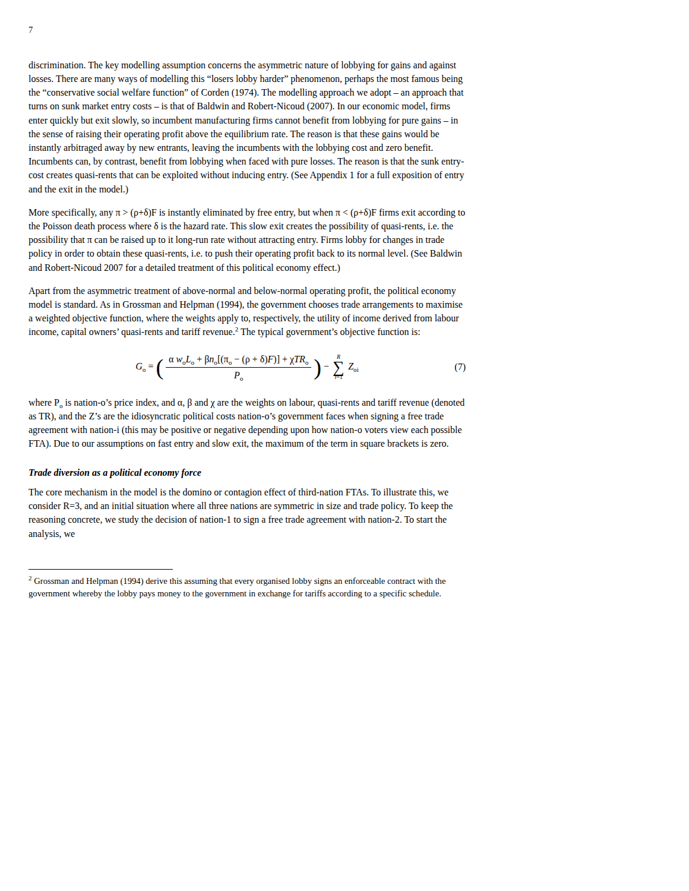7
discrimination. The key modelling assumption concerns the asymmetric nature of lobbying for gains and against losses. There are many ways of modelling this “losers lobby harder” phenomenon, perhaps the most famous being the “conservative social welfare function” of Corden (1974). The modelling approach we adopt – an approach that turns on sunk market entry costs – is that of Baldwin and Robert-Nicoud (2007). In our economic model, firms enter quickly but exit slowly, so incumbent manufacturing firms cannot benefit from lobbying for pure gains – in the sense of raising their operating profit above the equilibrium rate. The reason is that these gains would be instantly arbitraged away by new entrants, leaving the incumbents with the lobbying cost and zero benefit. Incumbents can, by contrast, benefit from lobbying when faced with pure losses. The reason is that the sunk entry-cost creates quasi-rents that can be exploited without inducing entry. (See Appendix 1 for a full exposition of entry and the exit in the model.)
More specifically, any π > (ρ+δ)F is instantly eliminated by free entry, but when π < (ρ+δ)F firms exit according to the Poisson death process where δ is the hazard rate. This slow exit creates the possibility of quasi-rents, i.e. the possibility that π can be raised up to it long-run rate without attracting entry. Firms lobby for changes in trade policy in order to obtain these quasi-rents, i.e. to push their operating profit back to its normal level. (See Baldwin and Robert-Nicoud 2007 for a detailed treatment of this political economy effect.)
Apart from the asymmetric treatment of above-normal and below-normal operating profit, the political economy model is standard. As in Grossman and Helpman (1994), the government chooses trade arrangements to maximise a weighted objective function, where the weights apply to, respectively, the utility of income derived from labour income, capital owners’ quasi-rents and tariff revenue.2 The typical government’s objective function is:
Go = ( α woLo + βno[(πo − (ρ + δ)F)] + χTRo Po ) − R ∑ i=1 Zoi (7)
where Po is nation-o’s price index, and α, β and χ are the weights on labour, quasi-rents and tariff revenue (denoted as TR), and the Z’s are the idiosyncratic political costs nation-o’s government faces when signing a free trade agreement with nation-i (this may be positive or negative depending upon how nation-o voters view each possible FTA). Due to our assumptions on fast entry and slow exit, the maximum of the term in square brackets is zero.
Trade diversion as a political economy force
The core mechanism in the model is the domino or contagion effect of third-nation FTAs. To illustrate this, we consider R=3, and an initial situation where all three nations are symmetric in size and trade policy. To keep the reasoning concrete, we study the decision of nation-1 to sign a free trade agreement with nation-2. To start the analysis, we
2 Grossman and Helpman (1994) derive this assuming that every organised lobby signs an enforceable contract with the government whereby the lobby pays money to the government in exchange for tariffs according to a specific schedule.